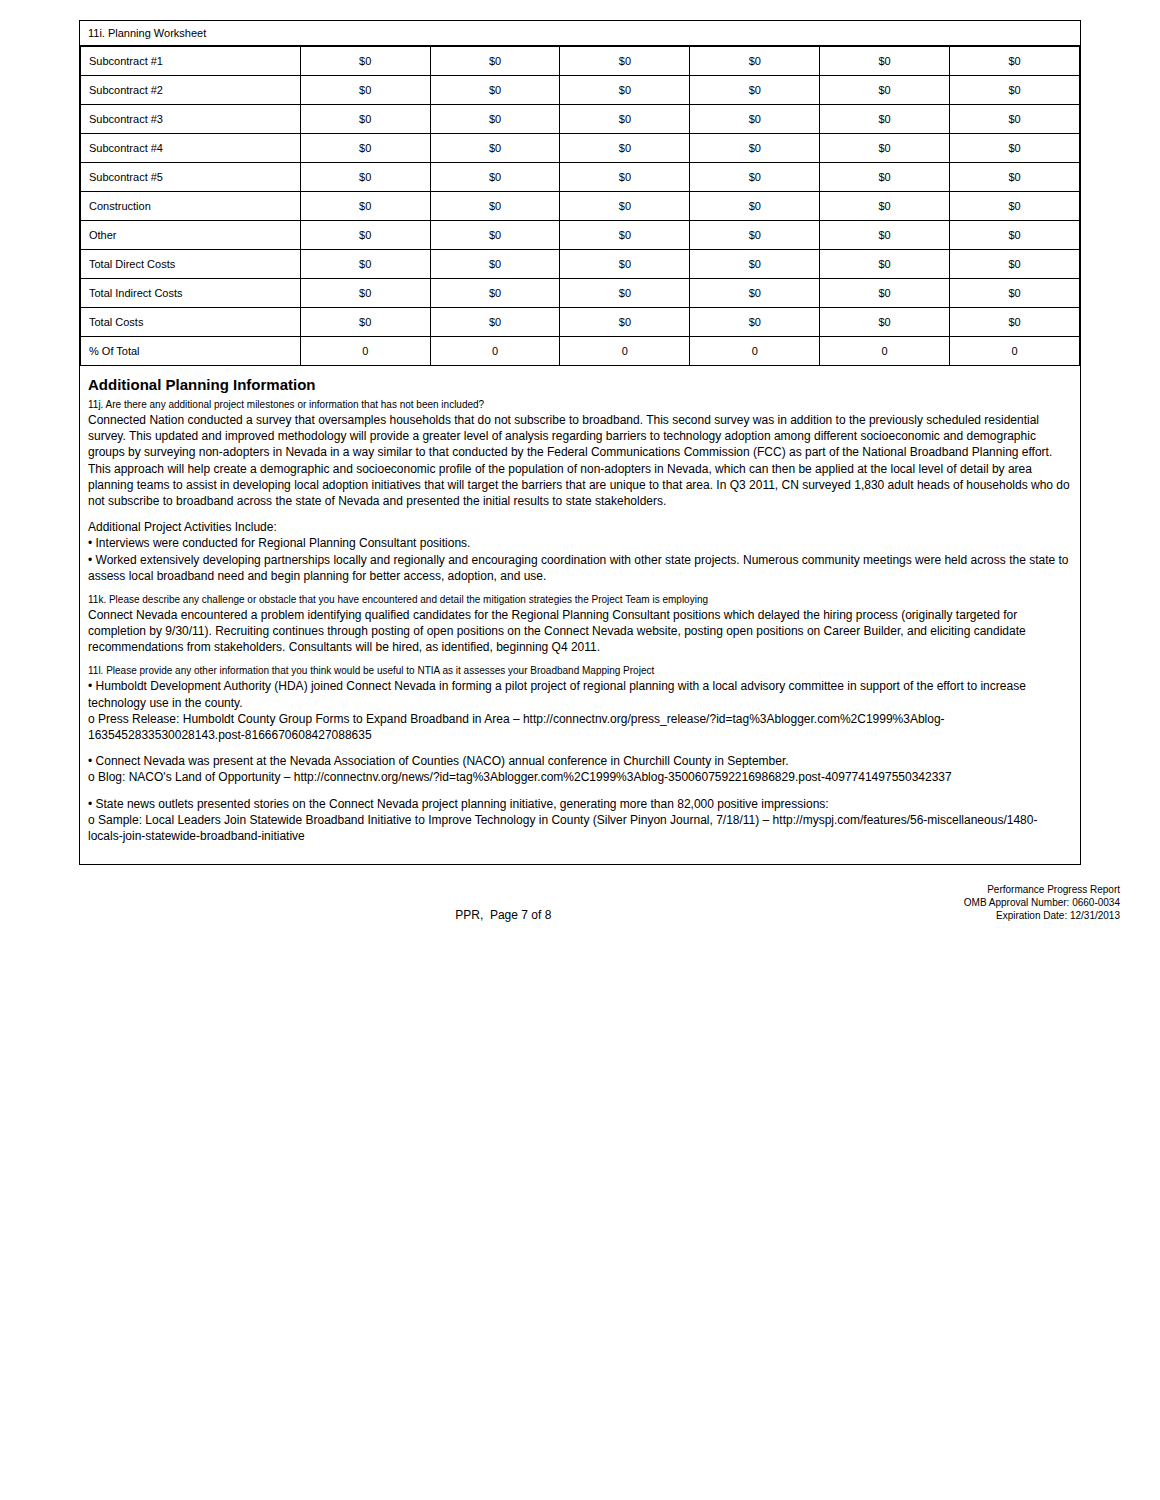11i. Planning Worksheet
| Subcontract #1 | $0 | $0 | $0 | $0 | $0 | $0 |
| Subcontract #2 | $0 | $0 | $0 | $0 | $0 | $0 |
| Subcontract #3 | $0 | $0 | $0 | $0 | $0 | $0 |
| Subcontract #4 | $0 | $0 | $0 | $0 | $0 | $0 |
| Subcontract #5 | $0 | $0 | $0 | $0 | $0 | $0 |
| Construction | $0 | $0 | $0 | $0 | $0 | $0 |
| Other | $0 | $0 | $0 | $0 | $0 | $0 |
| Total Direct Costs | $0 | $0 | $0 | $0 | $0 | $0 |
| Total Indirect Costs | $0 | $0 | $0 | $0 | $0 | $0 |
| Total Costs | $0 | $0 | $0 | $0 | $0 | $0 |
| % Of Total | 0 | 0 | 0 | 0 | 0 | 0 |
Additional Planning Information
11j. Are there any additional project milestones or information that has not been included?
Connected Nation conducted a survey that oversamples households that do not subscribe to broadband. This second survey was in addition to the previously scheduled residential survey. This updated and improved methodology will provide a greater level of analysis regarding barriers to technology adoption among different socioeconomic and demographic groups by surveying non-adopters in Nevada in a way similar to that conducted by the Federal Communications Commission (FCC) as part of the National Broadband Planning effort. This approach will help create a demographic and socioeconomic profile of the population of non-adopters in Nevada, which can then be applied at the local level of detail by area planning teams to assist in developing local adoption initiatives that will target the barriers that are unique to that area. In Q3 2011, CN surveyed 1,830 adult heads of households who do not subscribe to broadband across the state of Nevada and presented the initial results to state stakeholders.
Additional Project Activities Include:
• Interviews were conducted for Regional Planning Consultant positions.
• Worked extensively developing partnerships locally and regionally and encouraging coordination with other state projects. Numerous community meetings were held across the state to assess local broadband need and begin planning for better access, adoption, and use.
11k. Please describe any challenge or obstacle that you have encountered and detail the mitigation strategies the Project Team is employing
Connect Nevada encountered a problem identifying qualified candidates for the Regional Planning Consultant positions which delayed the hiring process (originally targeted for completion by 9/30/11). Recruiting continues through posting of open positions on the Connect Nevada website, posting open positions on Career Builder, and eliciting candidate recommendations from stakeholders. Consultants will be hired, as identified, beginning Q4 2011.
11l. Please provide any other information that you think would be useful to NTIA as it assesses your Broadband Mapping Project
• Humboldt Development Authority (HDA) joined Connect Nevada in forming a pilot project of regional planning with a local advisory committee in support of the effort to increase technology use in the county.
o Press Release: Humboldt County Group Forms to Expand Broadband in Area – http://connectnv.org/press_release/?id=tag%3Ablogger.com%2C1999%3Ablog-1635452833530028143.post-8166670608427088635
• Connect Nevada was present at the Nevada Association of Counties (NACO) annual conference in Churchill County in September.
o Blog: NACO's Land of Opportunity – http://connectnv.org/news/?id=tag%3Ablogger.com%2C1999%3Ablog-3500607592216986829.post-4097741497550342337
• State news outlets presented stories on the Connect Nevada project planning initiative, generating more than 82,000 positive impressions:
o Sample: Local Leaders Join Statewide Broadband Initiative to Improve Technology in County (Silver Pinyon Journal, 7/18/11) – http://myspj.com/features/56-miscellaneous/1480-locals-join-statewide-broadband-initiative
PPR, Page 7 of 8
Performance Progress Report
OMB Approval Number: 0660-0034
Expiration Date: 12/31/2013